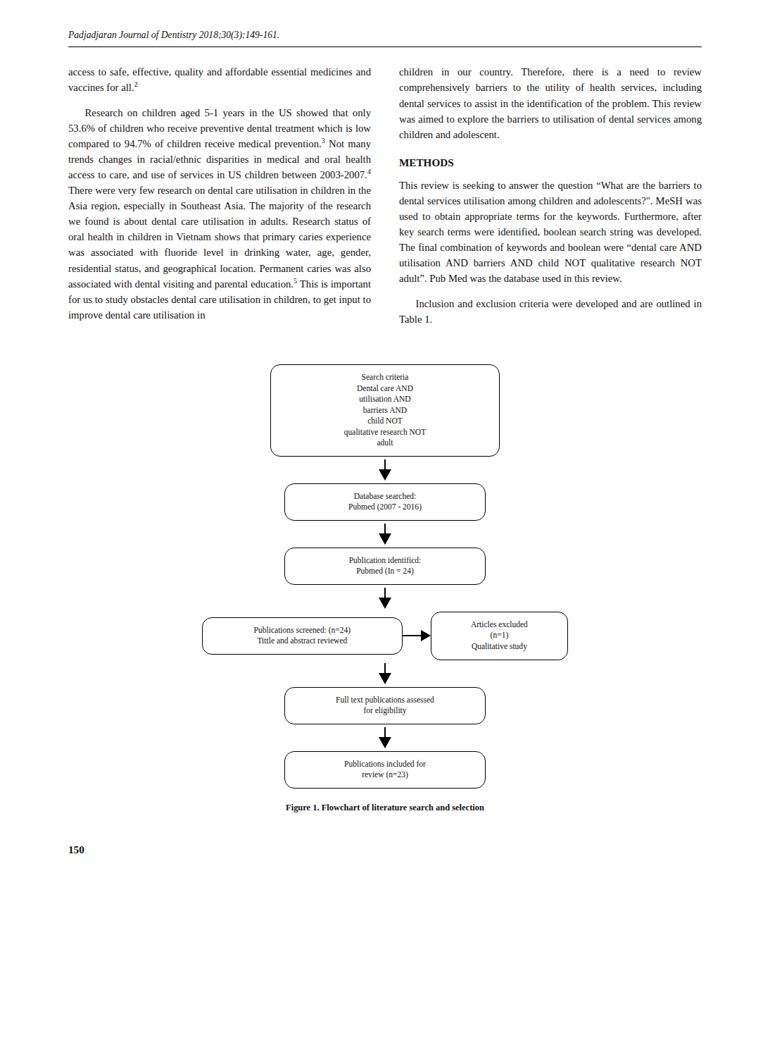Padjadjaran Journal of Dentistry 2018;30(3):149-161.
access to safe, effective, quality and affordable essential medicines and vaccines for all.2
Research on children aged 5-1 years in the US showed that only 53.6% of children who receive preventive dental treatment which is low compared to 94.7% of children receive medical prevention.3 Not many trends changes in racial/ethnic disparities in medical and oral health access to care, and use of services in US children between 2003-2007.4 There were very few research on dental care utilisation in children in the Asia region, especially in Southeast Asia. The majority of the research we found is about dental care utilisation in adults. Research status of oral health in children in Vietnam shows that primary caries experience was associated with fluoride level in drinking water, age, gender, residential status, and geographical location. Permanent caries was also associated with dental visiting and parental education.5 This is important for us to study obstacles dental care utilisation in children, to get input to improve dental care utilisation in
children in our country. Therefore, there is a need to review comprehensively barriers to the utility of health services, including dental services to assist in the identification of the problem. This review was aimed to explore the barriers to utilisation of dental services among children and adolescent.
METHODS
This review is seeking to answer the question “What are the barriers to dental services utilisation among children and adolescents?". MeSH was used to obtain appropriate terms for the keywords. Furthermore, after key search terms were identified, boolean search string was developed. The final combination of keywords and boolean were “dental care AND utilisation AND barriers AND child NOT qualitative research NOT adult”. Pub Med was the database used in this review.
Inclusion and exclusion criteria were developed and are outlined in Table 1.
Search criteria
Dental care AND
utilisation AND
barriers AND
child NOT
qualitative research NOT
adult
Database searched:
Pubmed (2007 - 2016)
Publication identificd:
Pubmed (In = 24)
Publications screened: (n=24)
Tittle and abstract reviewed
Articles excluded
(n=1)
Qualitative study
Full text publications assessed
for eligibility
Publications included for
review (n=23)
Figure 1. Flowchart of literature search and selection
150